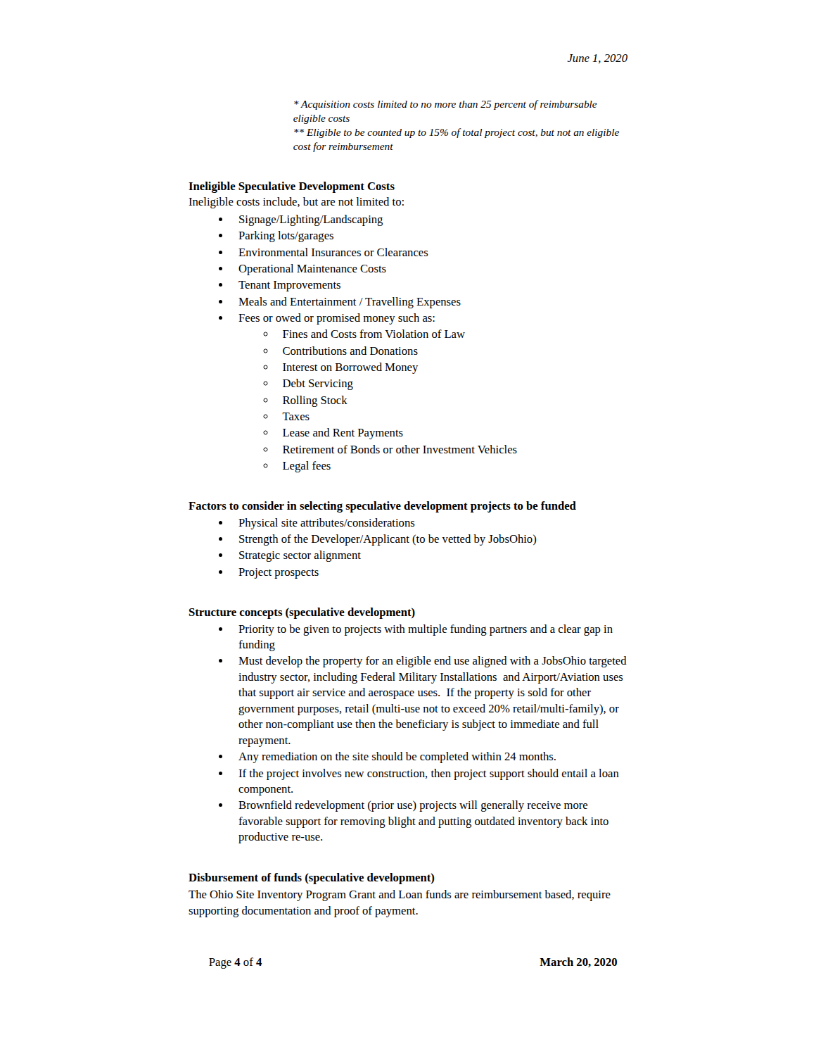June 1, 2020
* Acquisition costs limited to no more than 25 percent of reimbursable eligible costs
** Eligible to be counted up to 15% of total project cost, but not an eligible cost for reimbursement
Ineligible Speculative Development Costs
Ineligible costs include, but are not limited to:
Signage/Lighting/Landscaping
Parking lots/garages
Environmental Insurances or Clearances
Operational Maintenance Costs
Tenant Improvements
Meals and Entertainment / Travelling Expenses
Fees or owed or promised money such as:
Fines and Costs from Violation of Law
Contributions and Donations
Interest on Borrowed Money
Debt Servicing
Rolling Stock
Taxes
Lease and Rent Payments
Retirement of Bonds or other Investment Vehicles
Legal fees
Factors to consider in selecting speculative development projects to be funded
Physical site attributes/considerations
Strength of the Developer/Applicant (to be vetted by JobsOhio)
Strategic sector alignment
Project prospects
Structure concepts (speculative development)
Priority to be given to projects with multiple funding partners and a clear gap in funding
Must develop the property for an eligible end use aligned with a JobsOhio targeted industry sector, including Federal Military Installations and Airport/Aviation uses that support air service and aerospace uses. If the property is sold for other government purposes, retail (multi-use not to exceed 20% retail/multi-family), or other non-compliant use then the beneficiary is subject to immediate and full repayment.
Any remediation on the site should be completed within 24 months.
If the project involves new construction, then project support should entail a loan component.
Brownfield redevelopment (prior use) projects will generally receive more favorable support for removing blight and putting outdated inventory back into productive re-use.
Disbursement of funds (speculative development)
The Ohio Site Inventory Program Grant and Loan funds are reimbursement based, require supporting documentation and proof of payment.
Page 4 of 4
March 20, 2020